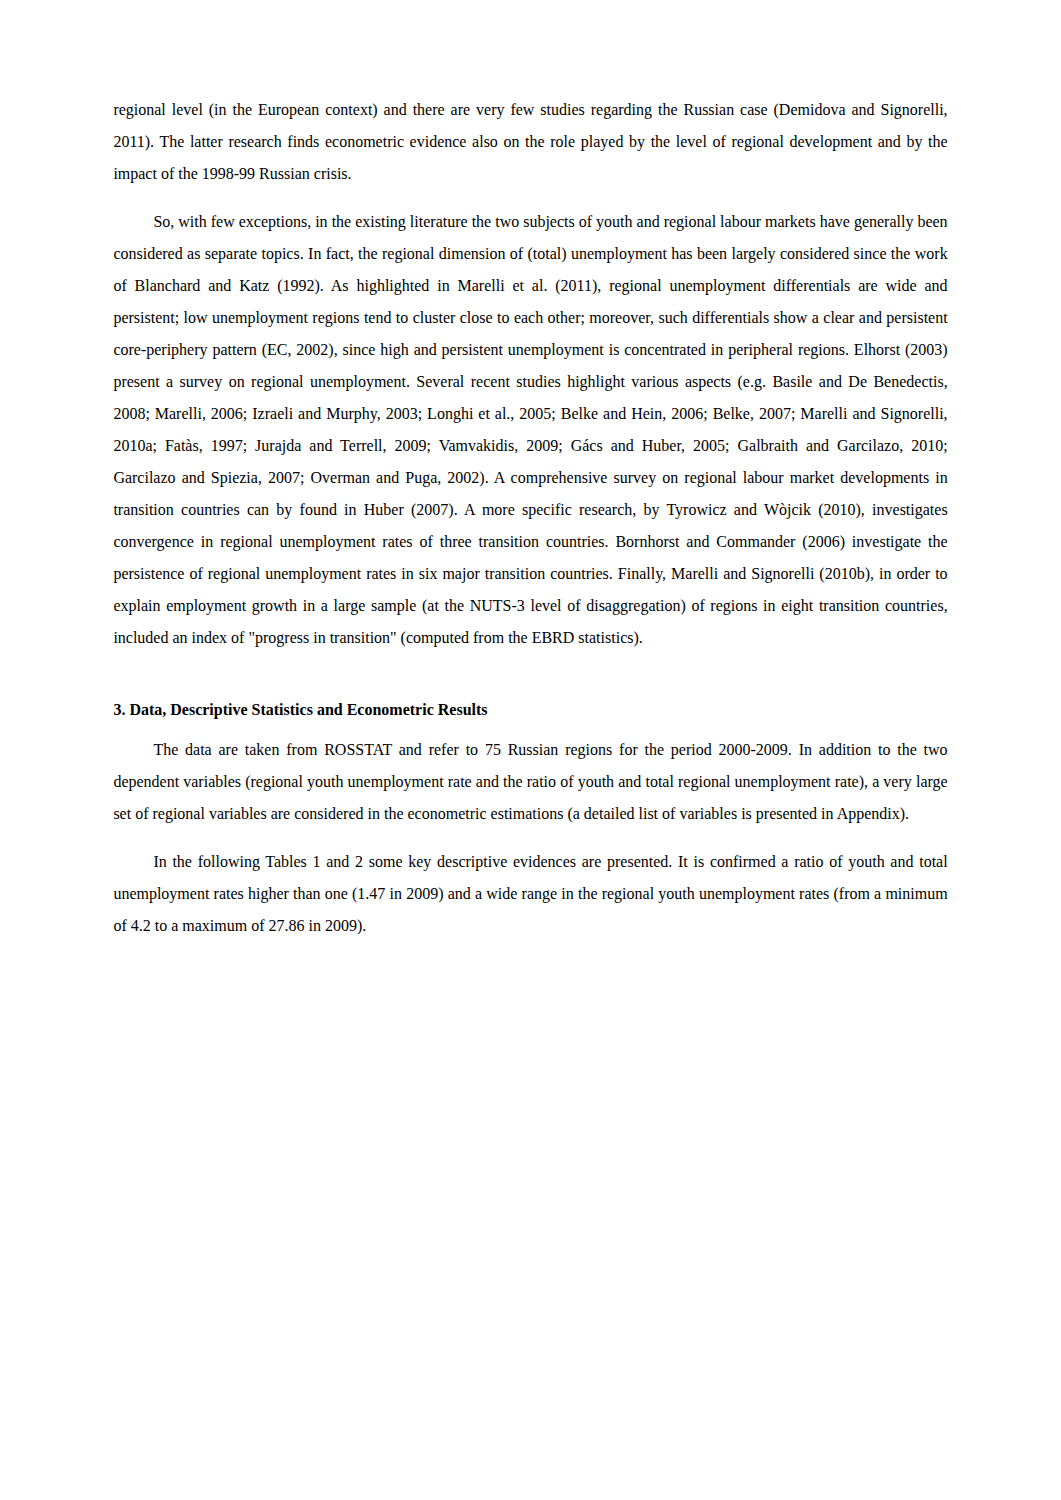regional level (in the European context) and there are very few studies regarding the Russian case (Demidova and Signorelli, 2011). The latter research finds econometric evidence also on the role played by the level of regional development and by the impact of the 1998-99 Russian crisis.
So, with few exceptions, in the existing literature the two subjects of youth and regional labour markets have generally been considered as separate topics. In fact, the regional dimension of (total) unemployment has been largely considered since the work of Blanchard and Katz (1992). As highlighted in Marelli et al. (2011), regional unemployment differentials are wide and persistent; low unemployment regions tend to cluster close to each other; moreover, such differentials show a clear and persistent core-periphery pattern (EC, 2002), since high and persistent unemployment is concentrated in peripheral regions. Elhorst (2003) present a survey on regional unemployment. Several recent studies highlight various aspects (e.g. Basile and De Benedectis, 2008; Marelli, 2006; Izraeli and Murphy, 2003; Longhi et al., 2005; Belke and Hein, 2006; Belke, 2007; Marelli and Signorelli, 2010a; Fatàs, 1997; Jurajda and Terrell, 2009; Vamvakidis, 2009; Gács and Huber, 2005; Galbraith and Garcilazo, 2010; Garcilazo and Spiezia, 2007; Overman and Puga, 2002). A comprehensive survey on regional labour market developments in transition countries can by found in Huber (2007). A more specific research, by Tyrowicz and Wòjcik (2010), investigates convergence in regional unemployment rates of three transition countries. Bornhorst and Commander (2006) investigate the persistence of regional unemployment rates in six major transition countries. Finally, Marelli and Signorelli (2010b), in order to explain employment growth in a large sample (at the NUTS-3 level of disaggregation) of regions in eight transition countries, included an index of "progress in transition" (computed from the EBRD statistics).
3. Data, Descriptive Statistics and Econometric Results
The data are taken from ROSSTAT and refer to 75 Russian regions for the period 2000-2009. In addition to the two dependent variables (regional youth unemployment rate and the ratio of youth and total regional unemployment rate), a very large set of regional variables are considered in the econometric estimations (a detailed list of variables is presented in Appendix).
In the following Tables 1 and 2 some key descriptive evidences are presented. It is confirmed a ratio of youth and total unemployment rates higher than one (1.47 in 2009) and a wide range in the regional youth unemployment rates (from a minimum of 4.2 to a maximum of 27.86 in 2009).